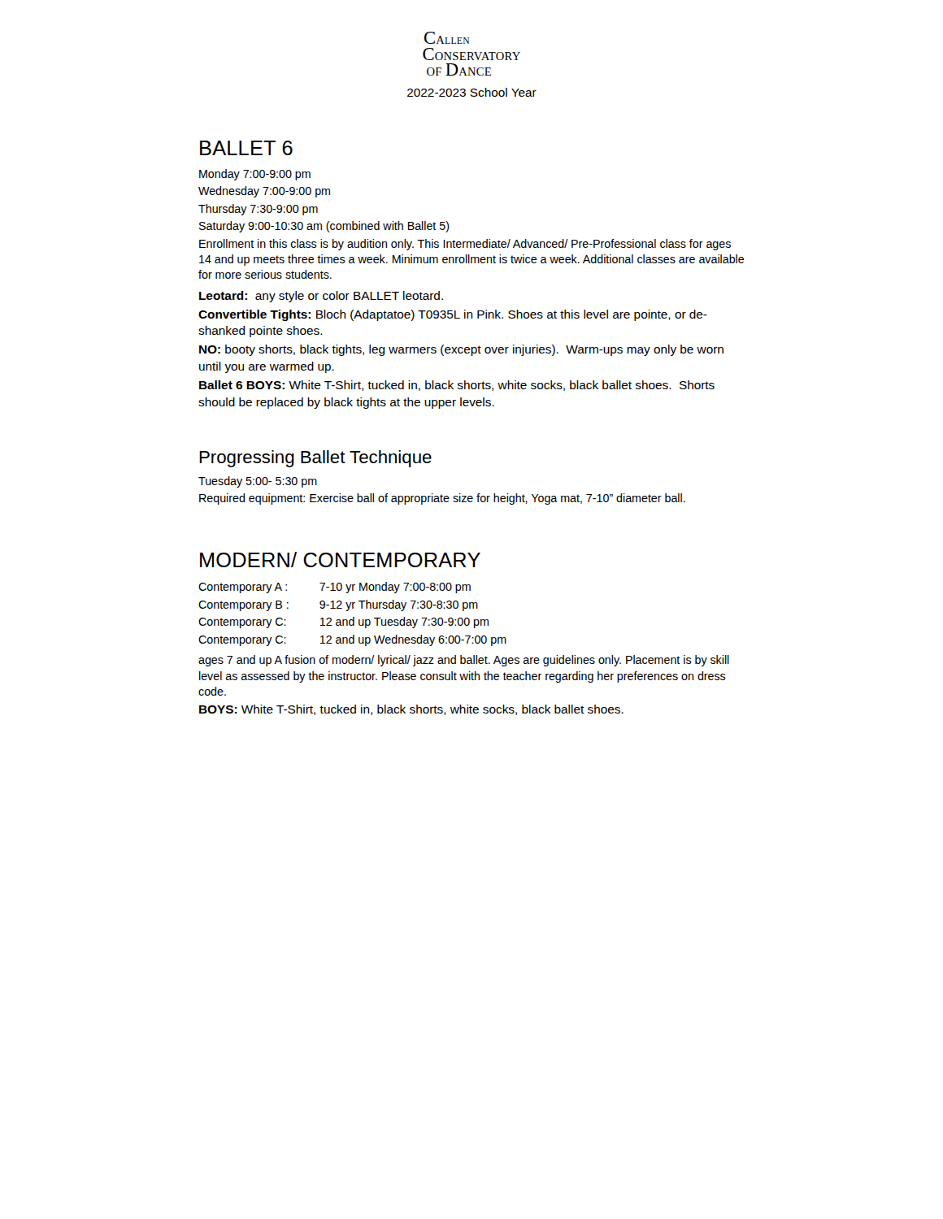C ALLEN CONSERVATORY OF DANCE
2022-2023 School Year
BALLET 6
Monday 7:00-9:00 pm
Wednesday 7:00-9:00 pm
Thursday 7:30-9:00 pm
Saturday 9:00-10:30 am (combined with Ballet 5)
Enrollment in this class is by audition only. This Intermediate/ Advanced/ Pre-Professional class for ages 14 and up meets three times a week. Minimum enrollment is twice a week. Additional classes are available for more serious students.
Leotard: any style or color BALLET leotard.
Convertible Tights: Bloch (Adaptatoe) T0935L in Pink. Shoes at this level are pointe, or de-shanked pointe shoes.
NO: booty shorts, black tights, leg warmers (except over injuries). Warm-ups may only be worn until you are warmed up.
Ballet 6 BOYS: White T-Shirt, tucked in, black shorts, white socks, black ballet shoes. Shorts should be replaced by black tights at the upper levels.
Progressing Ballet Technique
Tuesday 5:00- 5:30 pm
Required equipment: Exercise ball of appropriate size for height, Yoga mat, 7-10” diameter ball.
MODERN/ CONTEMPORARY
| Contemporary A : | 7-10 yr Monday 7:00-8:00 pm |
| Contemporary B : | 9-12 yr Thursday 7:30-8:30 pm |
| Contemporary C: | 12 and up Tuesday 7:30-9:00 pm |
| Contemporary C: | 12 and up Wednesday 6:00-7:00 pm |
ages 7 and up A fusion of modern/ lyrical/ jazz and ballet. Ages are guidelines only. Placement is by skill level as assessed by the instructor. Please consult with the teacher regarding her preferences on dress code.
BOYS: White T-Shirt, tucked in, black shorts, white socks, black ballet shoes.